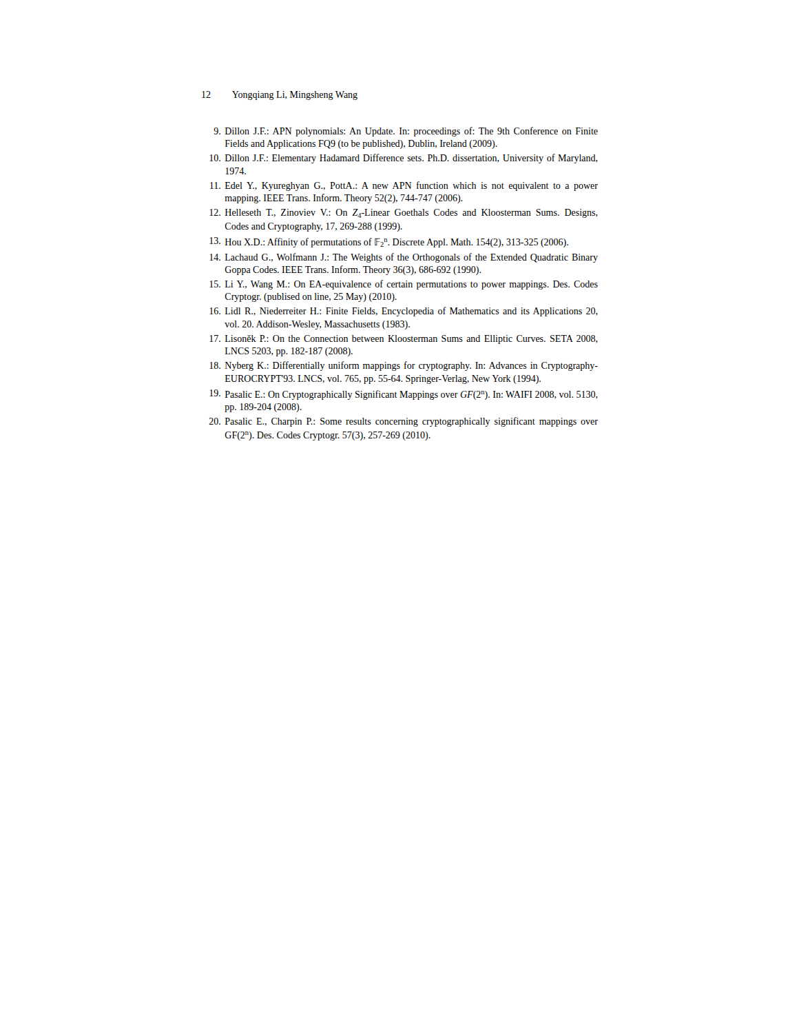12 Yongqiang Li, Mingsheng Wang
9. Dillon J.F.: APN polynomials: An Update. In: proceedings of: The 9th Conference on Finite Fields and Applications FQ9 (to be published), Dublin, Ireland (2009).
10. Dillon J.F.: Elementary Hadamard Difference sets. Ph.D. dissertation, University of Maryland, 1974.
11. Edel Y., Kyureghyan G., PottA.: A new APN function which is not equivalent to a power mapping. IEEE Trans. Inform. Theory 52(2), 744-747 (2006).
12. Helleseth T., Zinoviev V.: On Z4-Linear Goethals Codes and Kloosterman Sums. Designs, Codes and Cryptography, 17, 269-288 (1999).
13. Hou X.D.: Affinity of permutations of 𝔽2n. Discrete Appl. Math. 154(2), 313-325 (2006).
14. Lachaud G., Wolfmann J.: The Weights of the Orthogonals of the Extended Quadratic Binary Goppa Codes. IEEE Trans. Inform. Theory 36(3), 686-692 (1990).
15. Li Y., Wang M.: On EA-equivalence of certain permutations to power mappings. Des. Codes Cryptogr. (publised on line, 25 May) (2010).
16. Lidl R., Niederreiter H.: Finite Fields, Encyclopedia of Mathematics and its Applications 20, vol. 20. Addison-Wesley, Massachusetts (1983).
17. Lisoněk P.: On the Connection between Kloosterman Sums and Elliptic Curves. SETA 2008, LNCS 5203, pp. 182-187 (2008).
18. Nyberg K.: Differentially uniform mappings for cryptography. In: Advances in Cryptography-EUROCRYPT'93. LNCS, vol. 765, pp. 55-64. Springer-Verlag, New York (1994).
19. Pasalic E.: On Cryptographically Significant Mappings over GF(2n). In: WAIFI 2008, vol. 5130, pp. 189-204 (2008).
20. Pasalic E., Charpin P.: Some results concerning cryptographically significant mappings over GF(2n). Des. Codes Cryptogr. 57(3), 257-269 (2010).